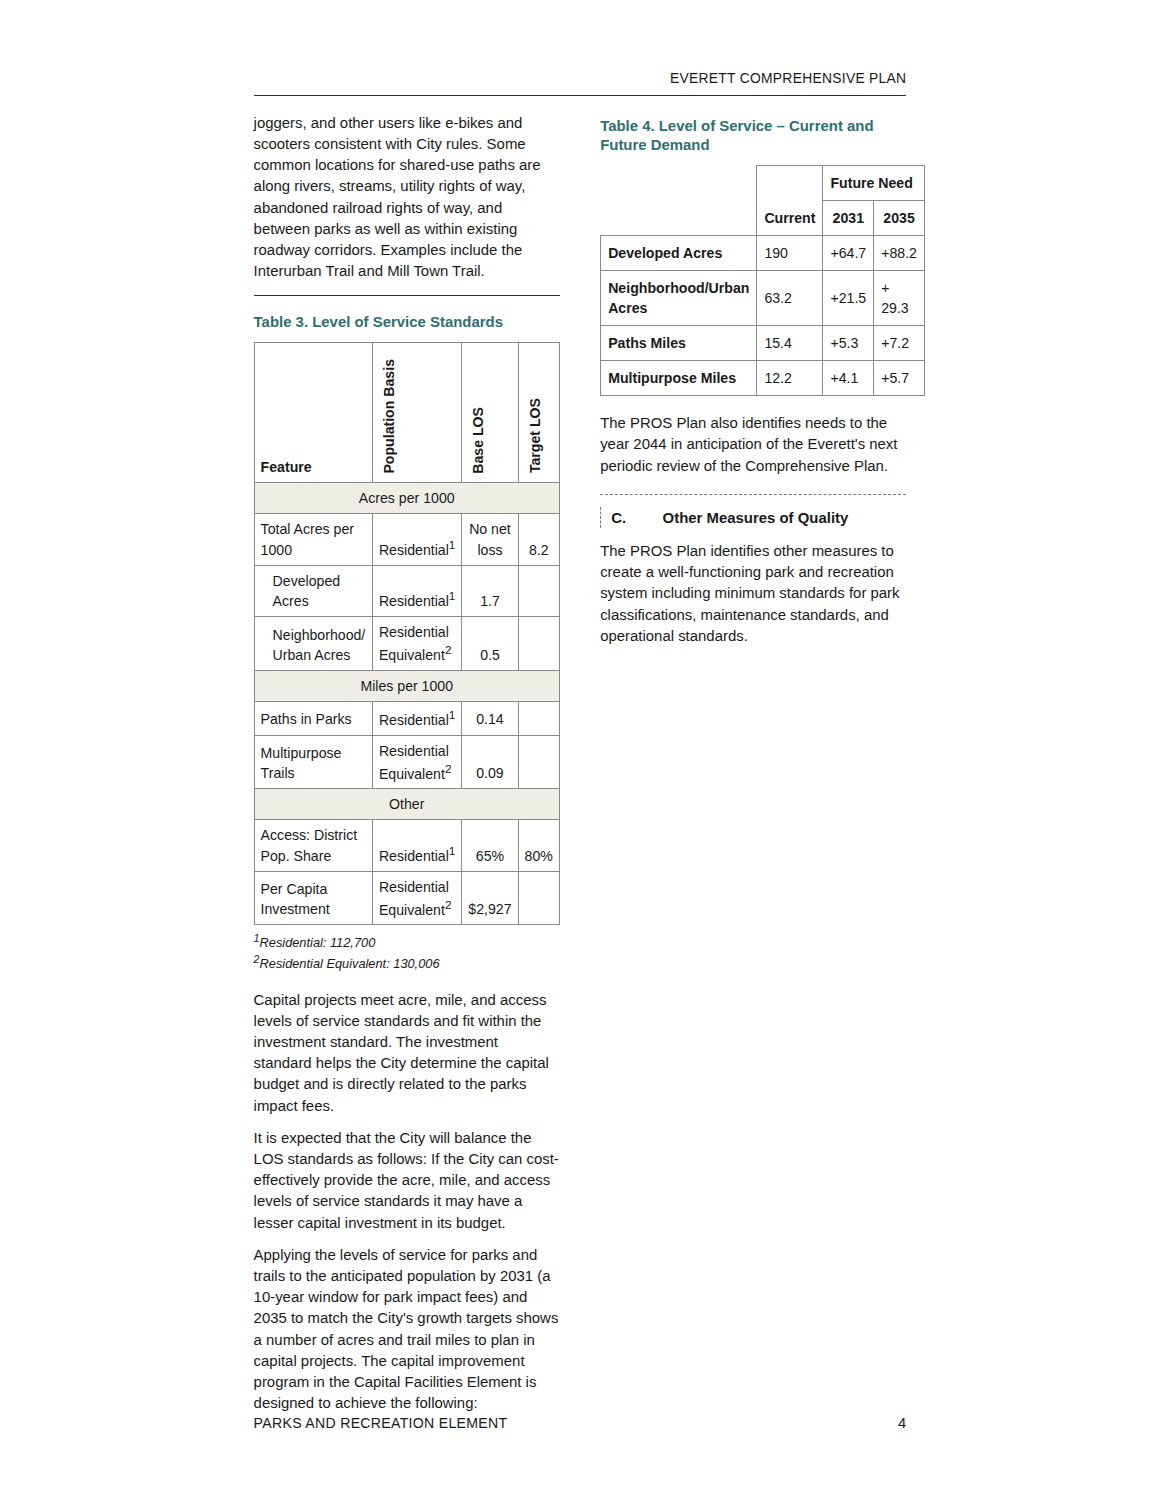EVERETT COMPREHENSIVE PLAN
joggers, and other users like e-bikes and scooters consistent with City rules. Some common locations for shared-use paths are along rivers, streams, utility rights of way, abandoned railroad rights of way, and between parks as well as within existing roadway corridors. Examples include the Interurban Trail and Mill Town Trail.
Table 3. Level of Service Standards
| Feature | Population Basis | Base LOS | Target LOS |
| --- | --- | --- | --- |
| Acres per 1000 |
| Total Acres per 1000 | Residential 1 | No net loss | 8.2 |
| Developed Acres | Residential 1 | 1.7 | |
| Neighborhood/ Urban Acres | Residential Equivalent 2 | 0.5 | |
| Miles per 1000 |
| Paths in Parks | Residential 1 | 0.14 | |
| Multipurpose Trails | Residential Equivalent 2 | 0.09 | |
| Other |
| Access: District Pop. Share | Residential 1 | 65% | 80% |
| Per Capita Investment | Residential Equivalent 2 | $2,927 | |
1Residential: 112,700
2Residential Equivalent: 130,006
Capital projects meet acre, mile, and access levels of service standards and fit within the investment standard. The investment standard helps the City determine the capital budget and is directly related to the parks impact fees.
It is expected that the City will balance the LOS standards as follows: If the City can cost-effectively provide the acre, mile, and access levels of service standards it may have a lesser capital investment in its budget.
Applying the levels of service for parks and trails to the anticipated population by 2031 (a 10-year window for park impact fees) and 2035 to match the City's growth targets shows a number of acres and trail miles to plan in capital projects. The capital improvement program in the Capital Facilities Element is designed to achieve the following:
Table 4. Level of Service – Current and Future Demand
| | Current | Future Need |
| | 2031 | 2035 |
| Developed Acres | 190 | +64.7 | +88.2 |
| Neighborhood/Urban Acres | 63.2 | +21.5 | + 29.3 |
| Paths Miles | 15.4 | +5.3 | +7.2 |
| Multipurpose Miles | 12.2 | +4.1 | +5.7 |
The PROS Plan also identifies needs to the year 2044 in anticipation of the Everett's next periodic review of the Comprehensive Plan.
C. Other Measures of Quality
The PROS Plan identifies other measures to create a well-functioning park and recreation system including minimum standards for park classifications, maintenance standards, and operational standards.
PARKS AND RECREATION ELEMENT 4